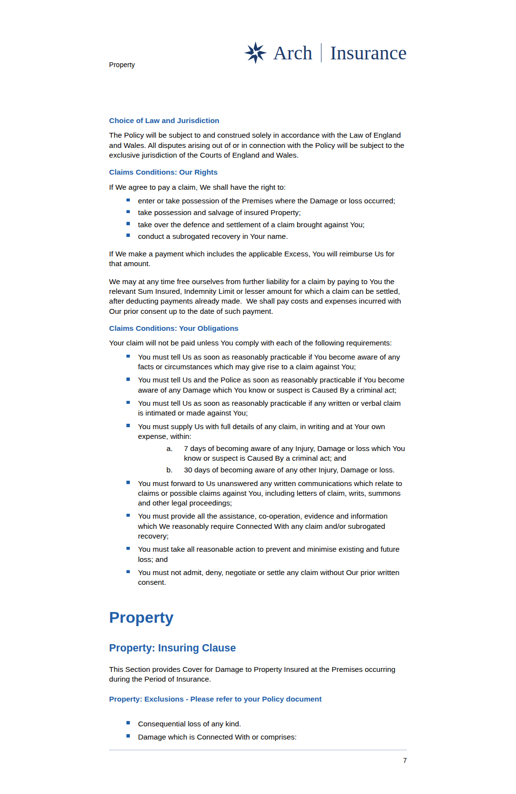Property
Arch Insurance
Choice of Law and Jurisdiction
The Policy will be subject to and construed solely in accordance with the Law of England and Wales. All disputes arising out of or in connection with the Policy will be subject to the exclusive jurisdiction of the Courts of England and Wales.
Claims Conditions: Our Rights
If We agree to pay a claim, We shall have the right to:
enter or take possession of the Premises where the Damage or loss occurred;
take possession and salvage of insured Property;
take over the defence and settlement of a claim brought against You;
conduct a subrogated recovery in Your name.
If We make a payment which includes the applicable Excess, You will reimburse Us for that amount.
We may at any time free ourselves from further liability for a claim by paying to You the relevant Sum Insured, Indemnity Limit or lesser amount for which a claim can be settled, after deducting payments already made. We shall pay costs and expenses incurred with Our prior consent up to the date of such payment.
Claims Conditions: Your Obligations
Your claim will not be paid unless You comply with each of the following requirements:
You must tell Us as soon as reasonably practicable if You become aware of any facts or circumstances which may give rise to a claim against You;
You must tell Us and the Police as soon as reasonably practicable if You become aware of any Damage which You know or suspect is Caused By a criminal act;
You must tell Us as soon as reasonably practicable if any written or verbal claim is intimated or made against You;
You must supply Us with full details of any claim, in writing and at Your own expense, within:
a. 7 days of becoming aware of any Injury, Damage or loss which You know or suspect is Caused By a criminal act; and
b. 30 days of becoming aware of any other Injury, Damage or loss.
You must forward to Us unanswered any written communications which relate to claims or possible claims against You, including letters of claim, writs, summons and other legal proceedings;
You must provide all the assistance, co-operation, evidence and information which We reasonably require Connected With any claim and/or subrogated recovery;
You must take all reasonable action to prevent and minimise existing and future loss; and
You must not admit, deny, negotiate or settle any claim without Our prior written consent.
Property
Property: Insuring Clause
This Section provides Cover for Damage to Property Insured at the Premises occurring during the Period of Insurance.
Property: Exclusions - Please refer to your Policy document
Consequential loss of any kind.
Damage which is Connected With or comprises:
7